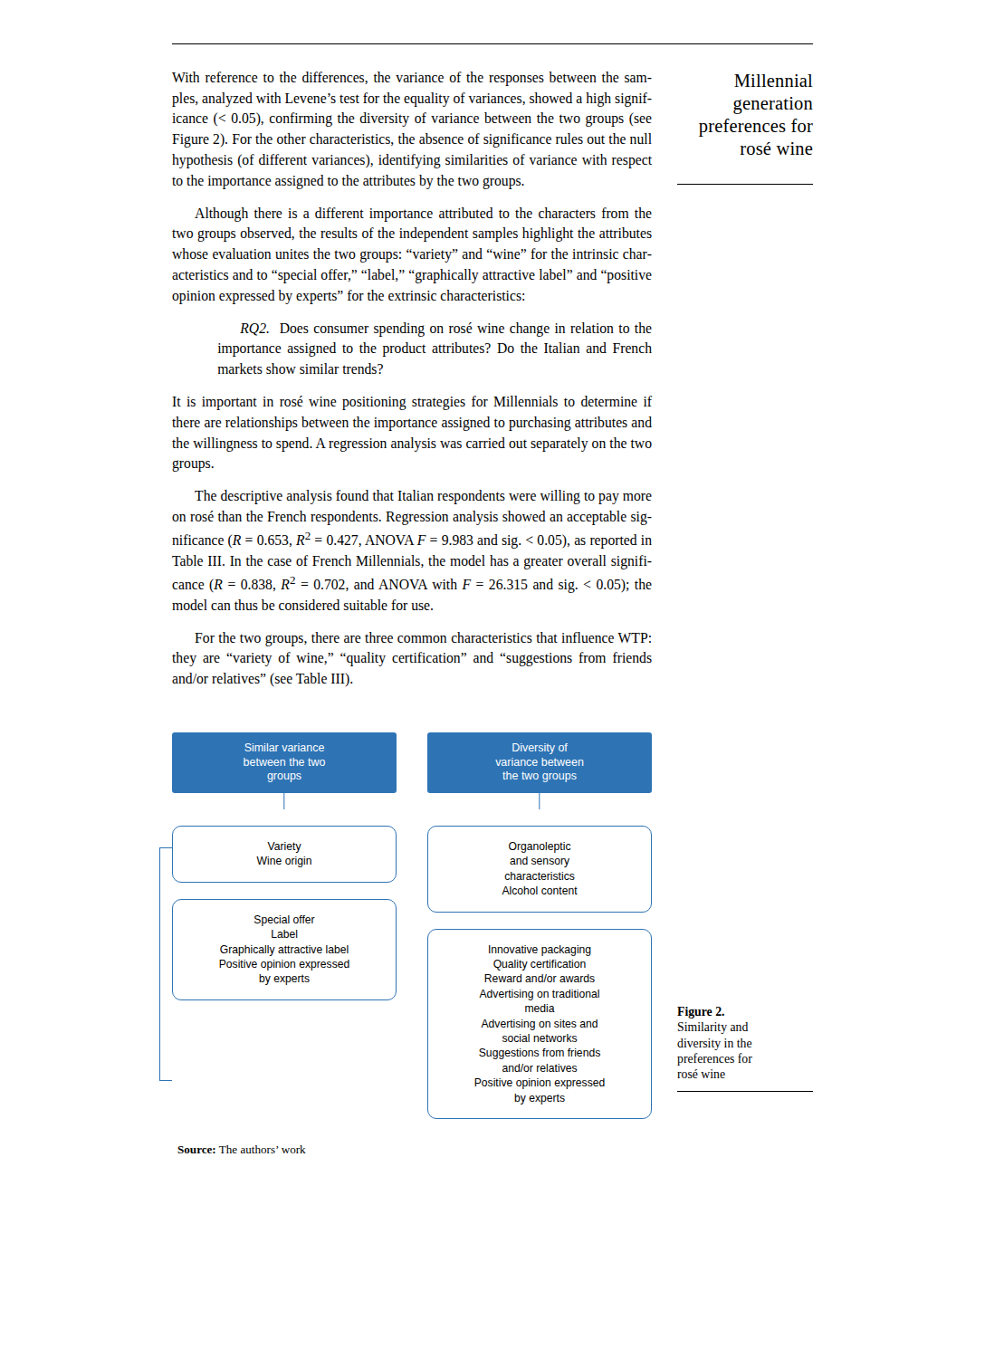With reference to the differences, the variance of the responses between the samples, analyzed with Levene’s test for the equality of variances, showed a high significance (< 0.05), confirming the diversity of variance between the two groups (see Figure 2). For the other characteristics, the absence of significance rules out the null hypothesis (of different variances), identifying similarities of variance with respect to the importance assigned to the attributes by the two groups.
Although there is a different importance attributed to the characters from the two groups observed, the results of the independent samples highlight the attributes whose evaluation unites the two groups: “variety” and “wine” for the intrinsic characteristics and to “special offer,” “label,” “graphically attractive label” and “positive opinion expressed by experts” for the extrinsic characteristics:
RQ2. Does consumer spending on rosé wine change in relation to the importance assigned to the product attributes? Do the Italian and French markets show similar trends?
It is important in rosé wine positioning strategies for Millennials to determine if there are relationships between the importance assigned to purchasing attributes and the willingness to spend. A regression analysis was carried out separately on the two groups.
The descriptive analysis found that Italian respondents were willing to pay more on rosé than the French respondents. Regression analysis showed an acceptable significance (R = 0.653, R2 = 0.427, ANOVA F = 9.983 and sig. < 0.05), as reported in Table III. In the case of French Millennials, the model has a greater overall significance (R = 0.838, R2 = 0.702, and ANOVA with F = 26.315 and sig. < 0.05); the model can thus be considered suitable for use.
For the two groups, there are three common characteristics that influence WTP: they are “variety of wine,” “quality certification” and “suggestions from friends and/or relatives” (see Table III).
Millennial
generation
preferences for
rosé wine
Similar variance
between the two
groups
Diversity of
variance between
the two groups
Variety
Wine origin
Special offer
Label
Graphically attractive label
Positive opinion expressed
by experts
Organoleptic
and sensory
characteristics
Alcohol content
Innovative packaging
Quality certification
Reward and/or awards
Advertising on traditional
media
Advertising on sites and
social networks
Suggestions from friends
and/or relatives
Positive opinion expressed
by experts
Source: The authors’ work
Figure 2.
Similarity and
diversity in the
preferences for
rosé wine